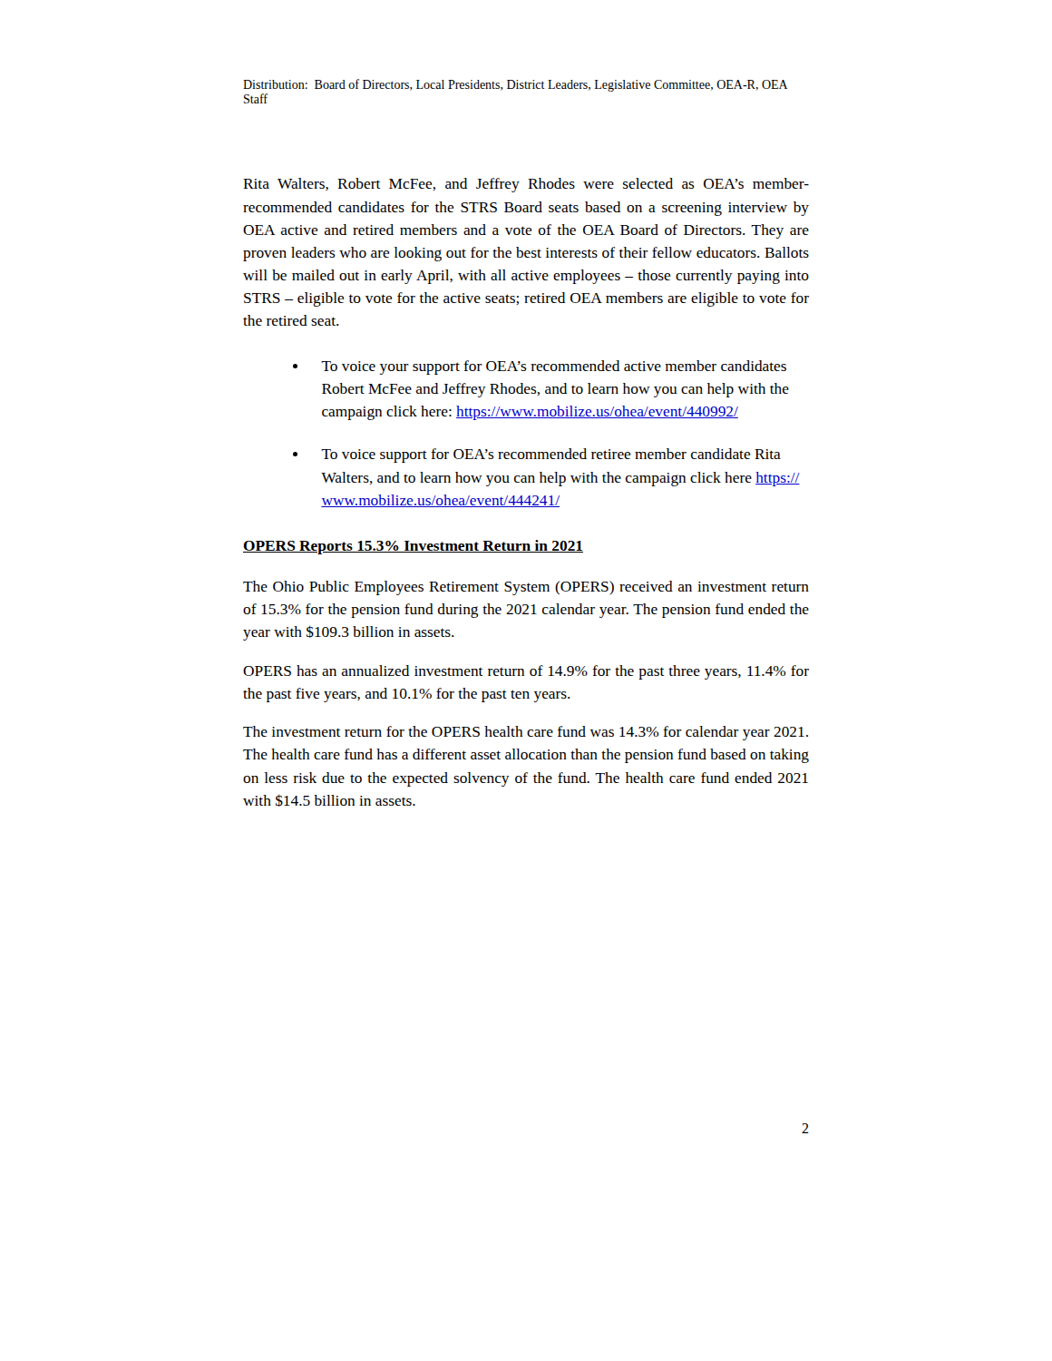Distribution: Board of Directors, Local Presidents, District Leaders, Legislative Committee, OEA-R, OEA Staff
Rita Walters, Robert McFee, and Jeffrey Rhodes were selected as OEA’s member-recommended candidates for the STRS Board seats based on a screening interview by OEA active and retired members and a vote of the OEA Board of Directors. They are proven leaders who are looking out for the best interests of their fellow educators. Ballots will be mailed out in early April, with all active employees – those currently paying into STRS – eligible to vote for the active seats; retired OEA members are eligible to vote for the retired seat.
To voice your support for OEA’s recommended active member candidates Robert McFee and Jeffrey Rhodes, and to learn how you can help with the campaign click here: https://www.mobilize.us/ohea/event/440992/
To voice support for OEA’s recommended retiree member candidate Rita Walters, and to learn how you can help with the campaign click here https://www.mobilize.us/ohea/event/444241/
OPERS Reports 15.3% Investment Return in 2021
The Ohio Public Employees Retirement System (OPERS) received an investment return of 15.3% for the pension fund during the 2021 calendar year. The pension fund ended the year with $109.3 billion in assets.
OPERS has an annualized investment return of 14.9% for the past three years, 11.4% for the past five years, and 10.1% for the past ten years.
The investment return for the OPERS health care fund was 14.3% for calendar year 2021. The health care fund has a different asset allocation than the pension fund based on taking on less risk due to the expected solvency of the fund. The health care fund ended 2021 with $14.5 billion in assets.
2